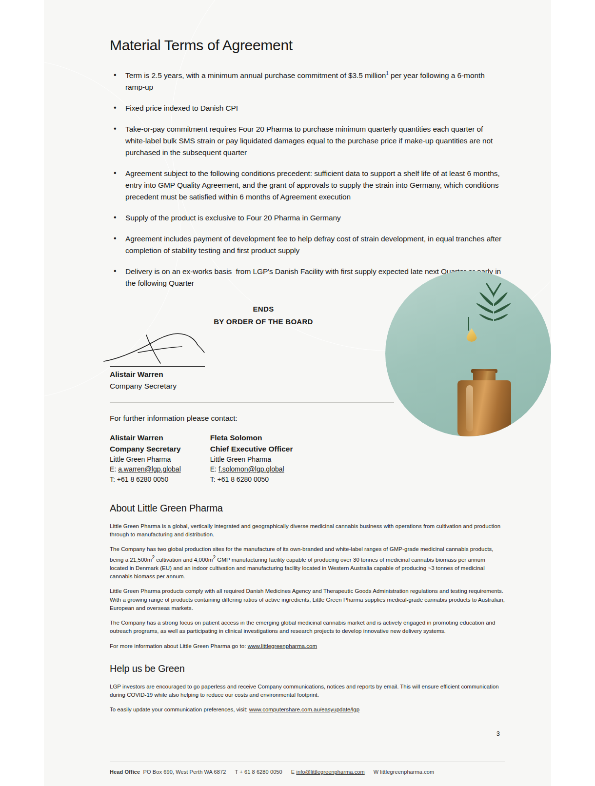Material Terms of Agreement
Term is 2.5 years, with a minimum annual purchase commitment of $3.5 million1 per year following a 6-month ramp-up
Fixed price indexed to Danish CPI
Take-or-pay commitment requires Four 20 Pharma to purchase minimum quarterly quantities each quarter of white-label bulk SMS strain or pay liquidated damages equal to the purchase price if make-up quantities are not purchased in the subsequent quarter
Agreement subject to the following conditions precedent: sufficient data to support a shelf life of at least 6 months, entry into GMP Quality Agreement, and the grant of approvals to supply the strain into Germany, which conditions precedent must be satisfied within 6 months of Agreement execution
Supply of the product is exclusive to Four 20 Pharma in Germany
Agreement includes payment of development fee to help defray cost of strain development, in equal tranches after completion of stability testing and first product supply
Delivery is on an ex-works basis from LGP's Danish Facility with first supply expected late next Quarter or early in the following Quarter
ENDS
BY ORDER OF THE BOARD
Alistair Warren
Company Secretary
For further information please contact:
Alistair Warren
Company Secretary
Little Green Pharma
E: a.warren@lgp.global
T: +61 8 6280 0050
Fleta Solomon
Chief Executive Officer
Little Green Pharma
E: f.solomon@lgp.global
T: +61 8 6280 0050
About Little Green Pharma
Little Green Pharma is a global, vertically integrated and geographically diverse medicinal cannabis business with operations from cultivation and production through to manufacturing and distribution.
The Company has two global production sites for the manufacture of its own-branded and white-label ranges of GMP-grade medicinal cannabis products, being a 21,500m2 cultivation and 4,000m2 GMP manufacturing facility capable of producing over 30 tonnes of medicinal cannabis biomass per annum located in Denmark (EU) and an indoor cultivation and manufacturing facility located in Western Australia capable of producing ~3 tonnes of medicinal cannabis biomass per annum.
Little Green Pharma products comply with all required Danish Medicines Agency and Therapeutic Goods Administration regulations and testing requirements. With a growing range of products containing differing ratios of active ingredients, Little Green Pharma supplies medical-grade cannabis products to Australian, European and overseas markets.
The Company has a strong focus on patient access in the emerging global medicinal cannabis market and is actively engaged in promoting education and outreach programs, as well as participating in clinical investigations and research projects to develop innovative new delivery systems.
For more information about Little Green Pharma go to: www.littlegreenpharma.com
Help us be Green
LGP investors are encouraged to go paperless and receive Company communications, notices and reports by email. This will ensure efficient communication during COVID-19 while also helping to reduce our costs and environmental footprint.
To easily update your communication preferences, visit: www.computershare.com.au/easyupdate/lgp
3
Head Office PO Box 690, West Perth WA 6872 T + 61 8 6280 0050 E info@littlegreenpharma.com W littlegreenpharma.com